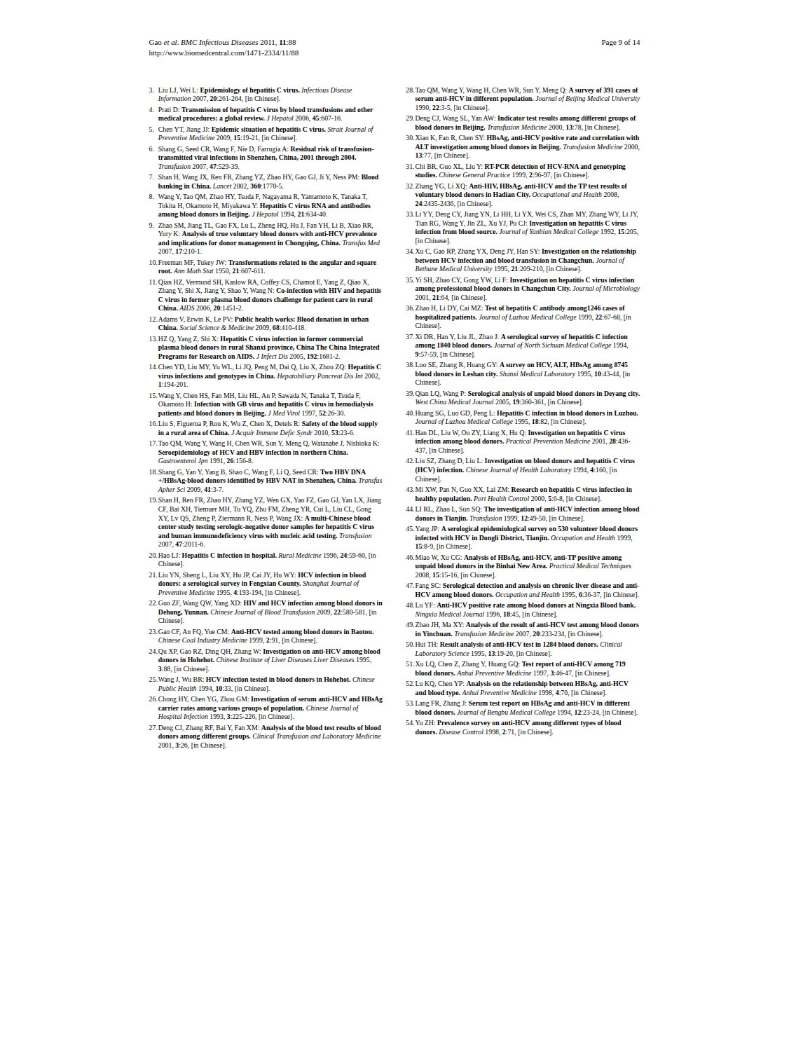Gao et al. BMC Infectious Diseases 2011, 11:88 http://www.biomedcentral.com/1471-2334/11/88
Page 9 of 14
3. Liu LJ, Wei L: Epidemiology of hepatitis C virus. Infectious Disease Information 2007, 20:261-264, [in Chinese].
4. Prati D: Transmission of hepatitis C virus by blood transfusions and other medical procedures: a global review. J Hepatol 2006, 45:607-16.
5. Chen YT, Jiang JJ: Epidemic situation of hepatitis C virus. Strait Journal of Preventive Medicine 2009, 15:19-21, [in Chinese].
6. Shang G, Seed CR, Wang F, Nie D, Farrugia A: Residual risk of transfusion-transmitted viral infections in Shenzhen, China, 2001 through 2004. Transfusion 2007, 47:529-39.
7. Shan H, Wang JX, Ren FR, Zhang YZ, Zhao HY, Gao GJ, Ji Y, Ness PM: Blood banking in China. Lancet 2002, 360:1770-5.
8. Wang Y, Tao QM, Zhao HY, Tsuda F, Nagayama R, Yamamoto K, Tanaka T, Tokita H, Okamoto H, Miyakawa Y: Hepatitis C virus RNA and antibodies among blood donors in Beijing. J Hepatol 1994, 21:634-40.
9. Zhao SM, Jiang TL, Gao FX, Lu L, Zheng HQ, Hu J, Fan YH, Li B, Xiao RR, Yury K: Analysis of true voluntary blood donors with anti-HCV prevalence and implications for donor management in Chongqing, China. Transfus Med 2007, 17:210-1.
10. Freeman MF, Tukey JW: Transformations related to the angular and square root. Ann Math Stat 1950, 21:607-611.
11. Qian HZ, Vermund SH, Kaslow RA, Coffey CS, Chamot E, Yang Z, Qiao X, Zhang Y, Shi X, Jiang Y, Shao Y, Wang N: Co-infection with HIV and hepatitis C virus in former plasma blood donors challenge for patient care in rural China. AIDS 2006, 20:1451-2.
12. Adams V, Erwin K, Le PV: Public health works: Blood donation in urban China. Social Science & Medicine 2009, 68:410-418.
13. HZ Q, Yang Z, Shi X: Hepatitis C virus infection in former commercial plasma blood donors in rural Shanxi province, China The China Integrated Programs for Research on AIDS. J Infect Dis 2005, 192:1681-2.
14. Chen YD, Liu MY, Yu WL, Li JQ, Peng M, Dai Q, Liu X, Zhou ZQ: Hepatitis C virus infections and genotypes in China. Hepatobiliary Pancreat Dis Int 2002, 1:194-201.
15. Wang Y, Chen HS, Fan MH, Liu HL, An P, Sawada N, Tanaka T, Tsuda F, Okamoto H: Infection with GB virus and hepatitis C virus in hemodialysis patients and blood donors in Beijing. J Med Virol 1997, 52:26-30.
16. Liu S, Figueroa P, Rou K, Wu Z, Chen X, Detels R: Safety of the blood supply in a rural area of China. J Acquir Immune Defic Syndr 2010, 53:23-6.
17. Tao QM, Wang Y, Wang H, Chen WR, Sun Y, Meng Q, Watanabe J, Nishioka K: Seroepidemiology of HCV and HBV infection in northern China. Gastroenterol Jpn 1991, 26:156-8.
18. Shang G, Yan Y, Yang B, Shao C, Wang F, Li Q, Seed CR: Two HBV DNA +/HBsAg-blood donors identified by HBV NAT in Shenzhen, China. Transfus Apher Sci 2009, 41:3-7.
19. Shan H, Ren FR, Zhao HY, Zhang YZ, Wen GX, Yao FZ, Gao GJ, Yan LX, Jiang CF, Bai XH, Tiemuer MH, Tu YQ, Zhu FM, Zheng YR, Cui L, Liu CL, Gong XY, Lv QS, Zheng P, Ziermann R, Ness P, Wang JX: A multi-Chinese blood center study testing serologic-negative donor samples for hepatitis C virus and human immunodeficiency virus with nucleic acid testing. Transfusion 2007, 47:2011-6.
20. Hao LJ: Hepatitis C infection in hospital. Rural Medicine 1996, 24:59-60, [in Chinese].
21. Liu YN, Sheng L, Liu XY, Hu JP, Cai JY, Hu WY: HCV infection in blood donors: a serological survey in Fengxian County. Shanghai Journal of Preventive Medicine 1995, 4:193-194, [in Chinese].
22. Guo ZF, Wang QW, Yang XD: HIV and HCV infection among blood donors in Dehong, Yunnan. Chinese Journal of Blood Transfusion 2009, 22:580-581, [in Chinese].
23. Gao CF, An FQ, Yue CM: Anti-HCV tested among blood donors in Baotou. Chinese Coal Industry Medicine 1999, 2:91, [in Chinese].
24. Qu XP, Gao RZ, Ding QH, Zhang W: Investigation on anti-HCV among blood donors in Hohehot. Chinese Institute of Liver Diseases Liver Diseases 1995, 3:88, [in Chinese].
25. Wang J, Wu BR: HCV infection tested in blood donors in Hohehot. Chinese Public Health 1994, 10:33, [in Chinese].
26. Chong HY, Chen YG, Zhou GM: Investigation of serum anti-HCV and HBsAg carrier rates among various groups of population. Chinese Journal of Hospital Infection 1993, 3:225-226, [in Chinese].
27. Deng CJ, Zhang RF, Bai Y, Fan XM: Analysis of the blood test results of blood donors among different groups. Clinical Transfusion and Laboratory Medicine 2001, 3:26, [in Chinese].
28. Tao QM, Wang Y, Wang H, Chen WR, Sun Y, Meng Q: A survey of 391 cases of serum anti-HCV in different population. Journal of Beijing Medical University 1990, 22:3-5, [in Chinese].
29. Deng CJ, Wang SL, Yan AW: Indicator test results among different groups of blood donors in Beijing. Transfusion Medicine 2000, 13:78, [in Chinese].
30. Xiao K, Fan R, Chen SY: HBsAg, anti-HCV positive rate and correlation with ALT investigation among blood donors in Beijing. Transfusion Medicine 2000, 13:77, [in Chinese].
31. Chi BR, Guo XL, Liu Y: RT-PCR detection of HCV-RNA and genotyping studies. Chinese General Practice 1999, 2:96-97, [in Chinese].
32. Zhang YG, Li XQ: Anti-HIV, HBsAg, anti-HCV and the TP test results of voluntary blood donors in Hadian City. Occupational and Health 2008, 24:2435-2436, [in Chinese].
33. Li YY, Deng CY, Jiang YN, Li HH, Li YX, Wei CS, Zhan MY, Zhang WY, Li JY, Tian RG, Wang Y, Jin ZL, Xu YJ, Pu CJ: Investigation on hepatitis C virus infection from blood source. Journal of Yanbian Medical College 1992, 15:205, [in Chinese].
34. Xu C, Gao RP, Zhang YX, Deng JY, Han SY: Investigation on the relationship between HCV infection and blood transfusion in Changchun. Journal of Bethune Medical University 1995, 21:209-210, [in Chinese].
35. Yi SH, Zhao CY, Gong YW, Li F: Investigation on hepatitis C virus infection among professional blood donors in Changchun City. Journal of Microbiology 2001, 21:64, [in Chinese].
36. Zhao H, Li DY, Cai MZ: Test of hepatitis C antibody among1246 cases of hospitalized patients. Journal of Luzhou Medical College 1999, 22:67-68, [in Chinese].
37. Xi DR, Han Y, Liu JL, Zhao J: A serological survey of hepatitis C infection among 1840 blood donors. Journal of North Sichuan Medical College 1994, 9:57-59, [in Chinese].
38. Luo SE, Zhang R, Huang GY: A survey on HCV, ALT, HBsAg among 8745 blood donors in Leshan city. Shanxi Medical Laboratory 1995, 10:43-44, [in Chinese].
39. Qian LQ, Wang P: Serological analysis of unpaid blood donors in Deyang city. West China Medical Journal 2005, 19:360-361, [in Chinese].
40. Huang SG, Luo GD, Peng L: Hepatitis C infection in blood donors in Luzhou. Journal of Luzhou Medical College 1995, 18:82, [in Chinese].
41. Han DL, Liu W, Ou ZY, Liang X, Hu Q: Investigation on hepatitis C virus infection among blood donors. Practical Prevention Medicine 2001, 28:436-437, [in Chinese].
42. Liu SZ, Zhang D, Liu L: Investigation on blood donors and hepatitis C virus (HCV) infection. Chinese Journal of Health Laboratory 1994, 4:160, [in Chinese].
43. Mi XW, Pan N, Guo XX, Lai ZM: Research on hepatitis C virus infection in healthy population. Port Health Control 2000, 5:6-8, [in Chinese].
44. LI RL, Zhao L, Sun SQ: The investigation of anti-HCV infection among blood donors in Tianjin. Transfusion 1999, 12:49-50, [in Chinese].
45. Yang JP: A serological epidemiological survey on 530 volunteer blood donors infected with HCV in Dongli District, Tianjin. Occupation and Health 1999, 15:8-9, [in Chinese].
46. Miao W, Xu CG: Analysis of HBsAg, anti-HCV, anti-TP positive among unpaid blood donors in the Binhai New Area. Practical Medical Techniques 2008, 15:15-16, [in Chinese].
47. Fang SC: Serological detection and analysis on chronic liver disease and anti-HCV among blood donors. Occupation and Health 1995, 6:36-37, [in Chinese].
48. Lu YF: Anti-HCV positive rate among blood donors at Ningxia Blood bank. Ningxia Medical Journal 1996, 18:45, [in Chinese].
49. Zhao JH, Ma XY: Analysis of the result of anti-HCV test among blood donors in Yinchuan. Transfusion Medicine 2007, 20:233-234, [in Chinese].
50. Hui TH: Result analysis of anti-HCV test in 1284 blood donors. Clinical Laboratory Science 1995, 13:19-20, [in Chinese].
51. Xu LQ, Chen Z, Zhang Y, Huang GQ: Test report of anti-HCV among 719 blood donors. Anhui Preventive Medicine 1997, 3:46-47, [in Chinese].
52. Lu KQ, Chen YP: Analysis on the relationship between HBsAg, anti-HCV and blood type. Anhui Preventive Medicine 1998, 4:70, [in Chinese].
53. Lang FR, Zhang J: Serum test report on HBsAg and anti-HCV in different blood donors. Journal of Bengbu Medical College 1994, 12:23-24, [in Chinese].
54. Yu ZH: Prevalence survey on anti-HCV among different types of blood donors. Disease Control 1998, 2:71, [in Chinese].